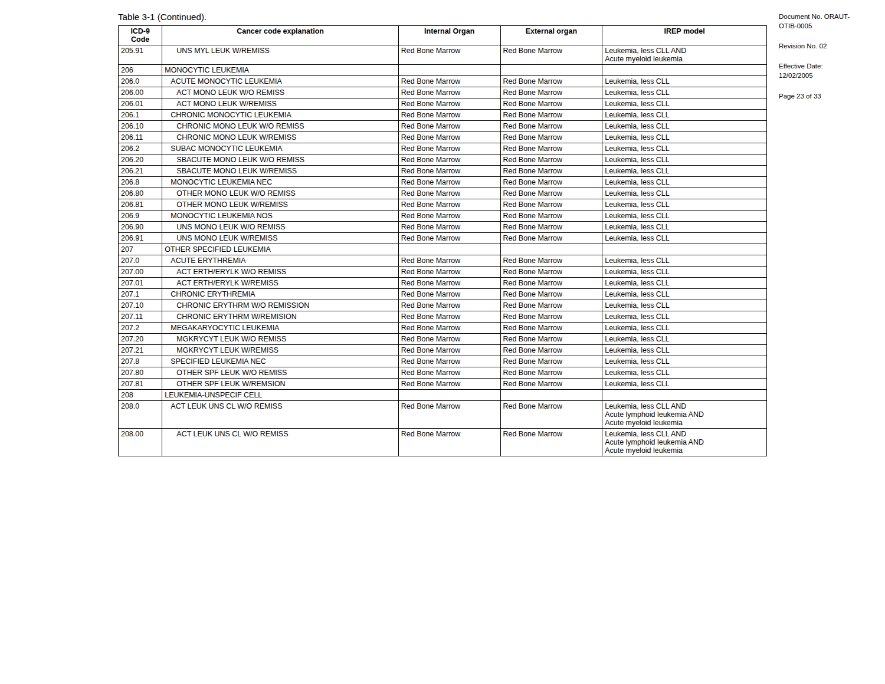Table 3-1 (Continued).
| ICD-9 Code | Cancer code explanation | Internal Organ | External organ | IREP model |
| --- | --- | --- | --- | --- |
| 205.91 | UNS MYL LEUK W/REMISS | Red Bone Marrow | Red Bone Marrow | Leukemia, less CLL AND Acute myeloid leukemia |
| 206 | MONOCYTIC LEUKEMIA | | | |
| 206.0 | ACUTE MONOCYTIC LEUKEMIA | Red Bone Marrow | Red Bone Marrow | Leukemia, less CLL |
| 206.00 | ACT MONO LEUK W/O REMISS | Red Bone Marrow | Red Bone Marrow | Leukemia, less CLL |
| 206.01 | ACT MONO LEUK W/REMISS | Red Bone Marrow | Red Bone Marrow | Leukemia, less CLL |
| 206.1 | CHRONIC MONOCYTIC LEUKEMIA | Red Bone Marrow | Red Bone Marrow | Leukemia, less CLL |
| 206.10 | CHRONIC MONO LEUK W/O REMISS | Red Bone Marrow | Red Bone Marrow | Leukemia, less CLL |
| 206.11 | CHRONIC MONO LEUK W/REMISS | Red Bone Marrow | Red Bone Marrow | Leukemia, less CLL |
| 206.2 | SUBAC MONOCYTIC LEUKEMIA | Red Bone Marrow | Red Bone Marrow | Leukemia, less CLL |
| 206.20 | SBACUTE MONO LEUK W/O REMISS | Red Bone Marrow | Red Bone Marrow | Leukemia, less CLL |
| 206.21 | SBACUTE MONO LEUK W/REMISS | Red Bone Marrow | Red Bone Marrow | Leukemia, less CLL |
| 206.8 | MONOCYTIC LEUKEMIA NEC | Red Bone Marrow | Red Bone Marrow | Leukemia, less CLL |
| 206.80 | OTHER MONO LEUK W/O REMISS | Red Bone Marrow | Red Bone Marrow | Leukemia, less CLL |
| 206.81 | OTHER MONO LEUK W/REMISS | Red Bone Marrow | Red Bone Marrow | Leukemia, less CLL |
| 206.9 | MONOCYTIC LEUKEMIA NOS | Red Bone Marrow | Red Bone Marrow | Leukemia, less CLL |
| 206.90 | UNS MONO LEUK W/O REMISS | Red Bone Marrow | Red Bone Marrow | Leukemia, less CLL |
| 206.91 | UNS MONO LEUK W/REMISS | Red Bone Marrow | Red Bone Marrow | Leukemia, less CLL |
| 207 | OTHER SPECIFIED LEUKEMIA | | | |
| 207.0 | ACUTE ERYTHREMIA | Red Bone Marrow | Red Bone Marrow | Leukemia, less CLL |
| 207.00 | ACT ERTH/ERYLK W/O REMISS | Red Bone Marrow | Red Bone Marrow | Leukemia, less CLL |
| 207.01 | ACT ERTH/ERYLK W/REMISS | Red Bone Marrow | Red Bone Marrow | Leukemia, less CLL |
| 207.1 | CHRONIC ERYTHREMIA | Red Bone Marrow | Red Bone Marrow | Leukemia, less CLL |
| 207.10 | CHRONIC ERYTHRM W/O REMISSION | Red Bone Marrow | Red Bone Marrow | Leukemia, less CLL |
| 207.11 | CHRONIC ERYTHRM W/REMISION | Red Bone Marrow | Red Bone Marrow | Leukemia, less CLL |
| 207.2 | MEGAKARYOCYTIC LEUKEMIA | Red Bone Marrow | Red Bone Marrow | Leukemia, less CLL |
| 207.20 | MGKRYCYT LEUK W/O REMISS | Red Bone Marrow | Red Bone Marrow | Leukemia, less CLL |
| 207.21 | MGKRYCYT LEUK W/REMISS | Red Bone Marrow | Red Bone Marrow | Leukemia, less CLL |
| 207.8 | SPECIFIED LEUKEMIA NEC | Red Bone Marrow | Red Bone Marrow | Leukemia, less CLL |
| 207.80 | OTHER SPF LEUK W/O REMISS | Red Bone Marrow | Red Bone Marrow | Leukemia, less CLL |
| 207.81 | OTHER SPF LEUK W/REMSION | Red Bone Marrow | Red Bone Marrow | Leukemia, less CLL |
| 208 | LEUKEMIA-UNSPECIF CELL | | | |
| 208.0 | ACT LEUK UNS CL W/O REMISS | Red Bone Marrow | Red Bone Marrow | Leukemia, less CLL AND Acute lymphoid leukemia AND Acute myeloid leukemia |
| 208.00 | ACT LEUK UNS CL W/O REMISS | Red Bone Marrow | Red Bone Marrow | Leukemia, less CLL AND Acute lymphoid leukemia AND Acute myeloid leukemia |
Document No. ORAUT-OTIB-0005
Revision No. 02
Effective Date: 12/02/2005
Page 23 of 33